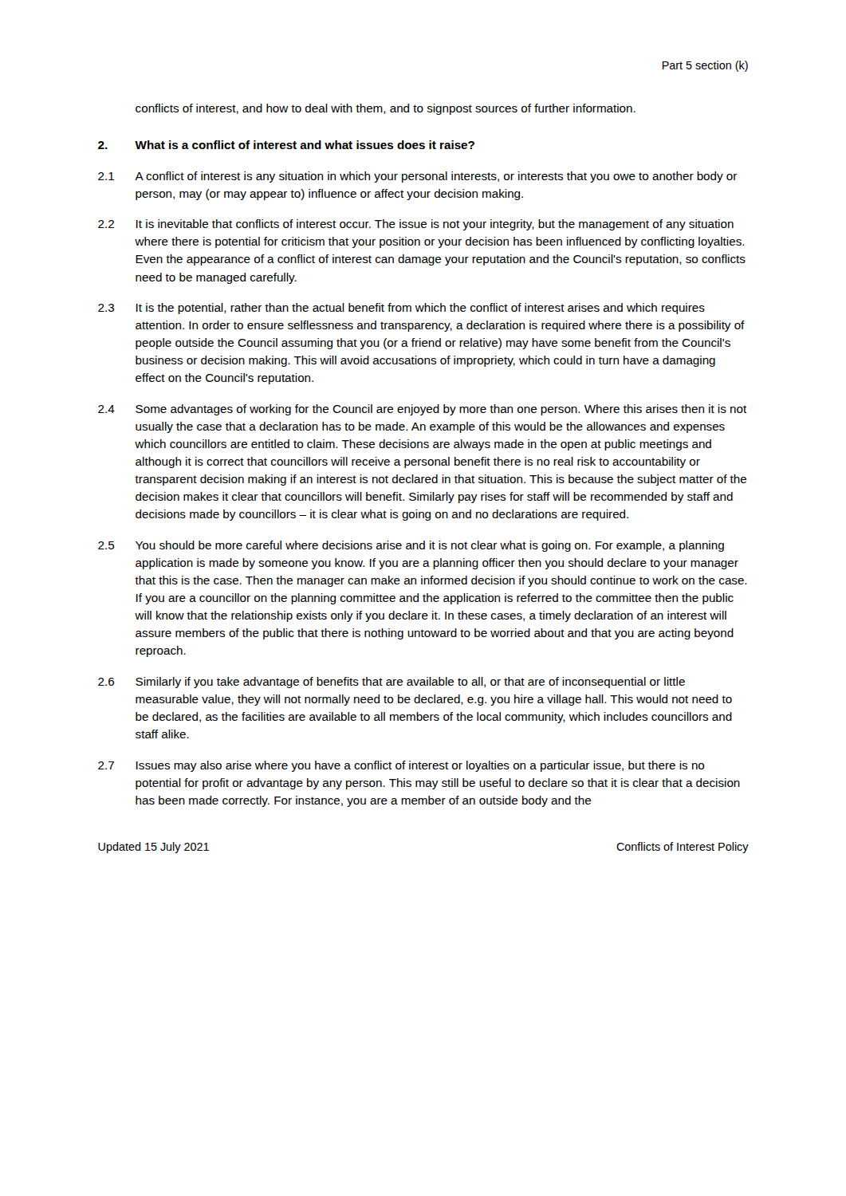Part 5 section (k)
conflicts of interest, and how to deal with them, and to signpost sources of further information.
2. What is a conflict of interest and what issues does it raise?
2.1 A conflict of interest is any situation in which your personal interests, or interests that you owe to another body or person, may (or may appear to) influence or affect your decision making.
2.2 It is inevitable that conflicts of interest occur. The issue is not your integrity, but the management of any situation where there is potential for criticism that your position or your decision has been influenced by conflicting loyalties. Even the appearance of a conflict of interest can damage your reputation and the Council's reputation, so conflicts need to be managed carefully.
2.3 It is the potential, rather than the actual benefit from which the conflict of interest arises and which requires attention. In order to ensure selflessness and transparency, a declaration is required where there is a possibility of people outside the Council assuming that you (or a friend or relative) may have some benefit from the Council's business or decision making. This will avoid accusations of impropriety, which could in turn have a damaging effect on the Council's reputation.
2.4 Some advantages of working for the Council are enjoyed by more than one person. Where this arises then it is not usually the case that a declaration has to be made. An example of this would be the allowances and expenses which councillors are entitled to claim. These decisions are always made in the open at public meetings and although it is correct that councillors will receive a personal benefit there is no real risk to accountability or transparent decision making if an interest is not declared in that situation. This is because the subject matter of the decision makes it clear that councillors will benefit. Similarly pay rises for staff will be recommended by staff and decisions made by councillors – it is clear what is going on and no declarations are required.
2.5 You should be more careful where decisions arise and it is not clear what is going on. For example, a planning application is made by someone you know. If you are a planning officer then you should declare to your manager that this is the case. Then the manager can make an informed decision if you should continue to work on the case. If you are a councillor on the planning committee and the application is referred to the committee then the public will know that the relationship exists only if you declare it. In these cases, a timely declaration of an interest will assure members of the public that there is nothing untoward to be worried about and that you are acting beyond reproach.
2.6 Similarly if you take advantage of benefits that are available to all, or that are of inconsequential or little measurable value, they will not normally need to be declared, e.g. you hire a village hall. This would not need to be declared, as the facilities are available to all members of the local community, which includes councillors and staff alike.
2.7 Issues may also arise where you have a conflict of interest or loyalties on a particular issue, but there is no potential for profit or advantage by any person. This may still be useful to declare so that it is clear that a decision has been made correctly. For instance, you are a member of an outside body and the
Updated 15 July 2021 Conflicts of Interest Policy